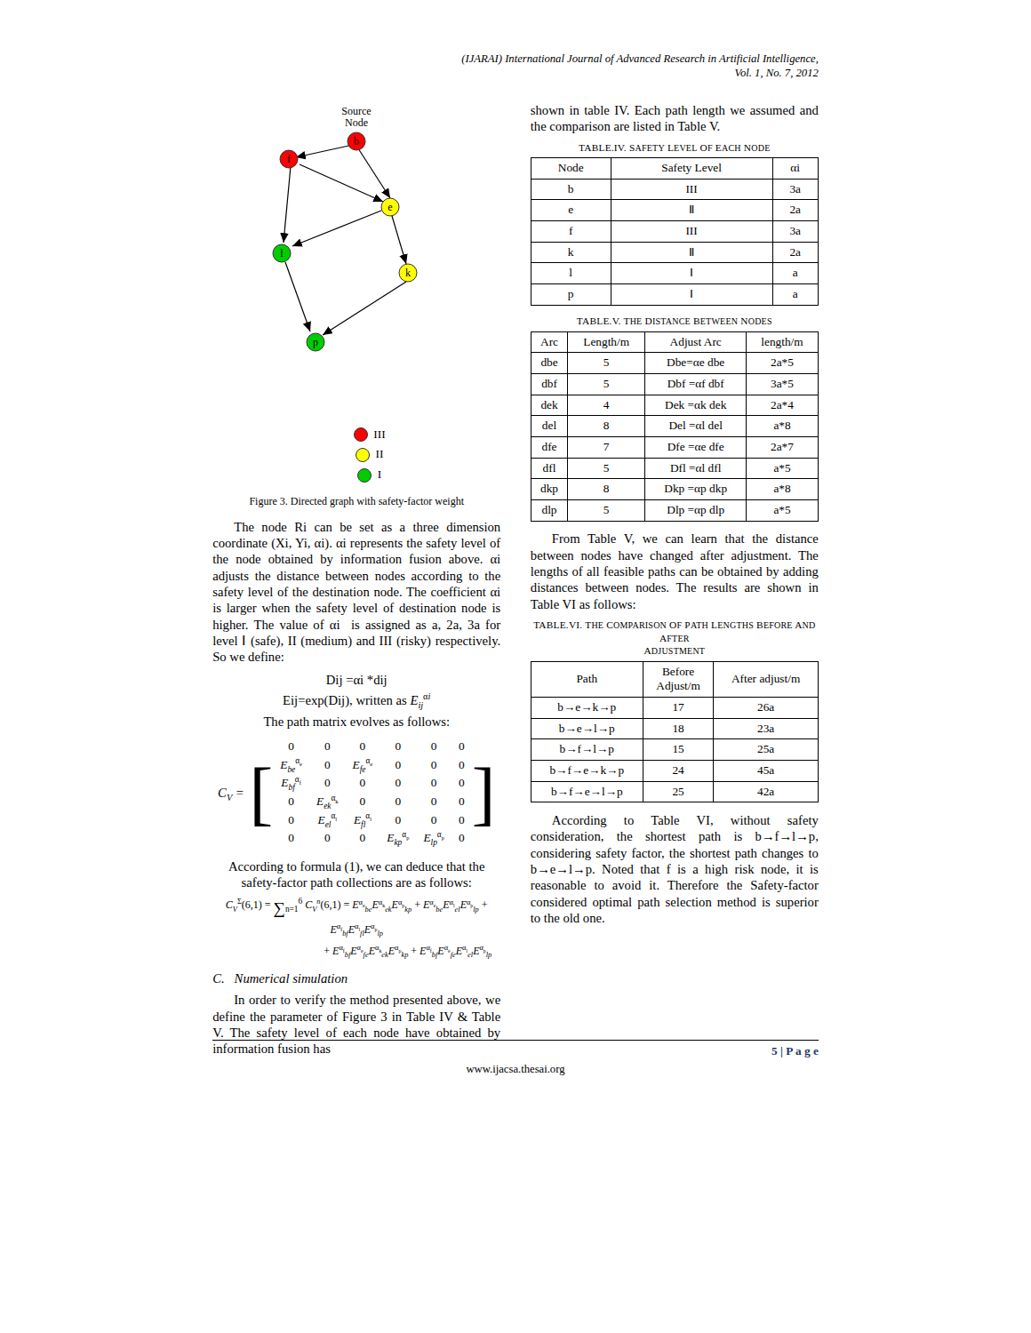(IJARAI) International Journal of Advanced Research in Artificial Intelligence,
Vol. 1, No. 7, 2012
Source Node b f e l k p
III
II
I
Figure 3. Directed graph with safety-factor weight
The node Ri can be set as a three dimension coordinate (Xi, Yi, αi). αi represents the safety level of the node obtained by information fusion above. αi adjusts the distance between nodes according to the safety level of the destination node. The coefficient αi is larger when the safety level of destination node is higher. The value of αi is assigned as a, 2a, 3a for level Ⅰ (safe), II (medium) and III (risky) respectively. So we define:
Dij =αi *dij
Eij=exp(Dij), written as Eijαi
The path matrix evolves as follows:
CV = [
| 0 | 0 | 0 | 0 | 0 | 0 |
| E be α e | 0 | E fe α e | 0 | 0 | 0 |
| E bf α f | 0 | 0 | 0 | 0 | 0 |
| 0 | E ek α k | 0 | 0 | 0 | 0 |
| 0 | E el α l | E fl α l | 0 | 0 | 0 |
| 0 | 0 | 0 | E kp α p | E lp α p | 0 |
]
According to formula (1), we can deduce that the safety-factor path collections are as follows:
CVΣ(6,1) = ∑n=16 CVn(6,1) = EαebeEαkekEαpkp + EαebeEαlelEαplp + EαfbfEαlflEαplp
+ EαfbfEαefeEαkekEαpkp + EαfbfEαefeEαlelEαplp
C. Numerical simulation
In order to verify the method presented above, we define the parameter of Figure 3 in Table IV & Table V. The safety level of each node have obtained by information fusion has
shown in table IV. Each path length we assumed and the comparison are listed in Table V.
TABLE.IV. SAFETY LEVEL OF EACH NODE
| Node | Safety Level | αi |
| --- | --- | --- |
| b | III | 3a |
| e | Ⅱ | 2a |
| f | III | 3a |
| k | Ⅱ | 2a |
| l | Ⅰ | a |
| p | Ⅰ | a |
TABLE.V. THE DISTANCE BETWEEN NODES
| Arc | Length/m | Adjust Arc | length/m |
| --- | --- | --- | --- |
| dbe | 5 | Dbe=αe dbe | 2a*5 |
| dbf | 5 | Dbf =αf dbf | 3a*5 |
| dek | 4 | Dek =αk dek | 2a*4 |
| del | 8 | Del =αl del | a*8 |
| dfe | 7 | Dfe =αe dfe | 2a*7 |
| dfl | 5 | Dfl =αl dfl | a*5 |
| dkp | 8 | Dkp =αp dkp | a*8 |
| dlp | 5 | Dlp =αp dlp | a*5 |
From Table V, we can learn that the distance between nodes have changed after adjustment. The lengths of all feasible paths can be obtained by adding distances between nodes. The results are shown in Table VI as follows:
TABLE.VI. THE COMPARISON OF PATH LENGTHS BEFORE AND AFTER
ADJUSTMENT
| Path | Before Adjust/m | After adjust/m |
| --- | --- | --- |
| b→e→k→p | 17 | 26a |
| b→e→l→p | 18 | 23a |
| b→f→l→p | 15 | 25a |
| b→f→e→k→p | 24 | 45a |
| b→f→e→l→p | 25 | 42a |
According to Table VI, without safety consideration, the shortest path is b→f→l→p, considering safety factor, the shortest path changes to b→e→l→p. Noted that f is a high risk node, it is reasonable to avoid it. Therefore the Safety-factor considered optimal path selection method is superior to the old one.
5 | P a g e
www.ijacsa.thesai.org